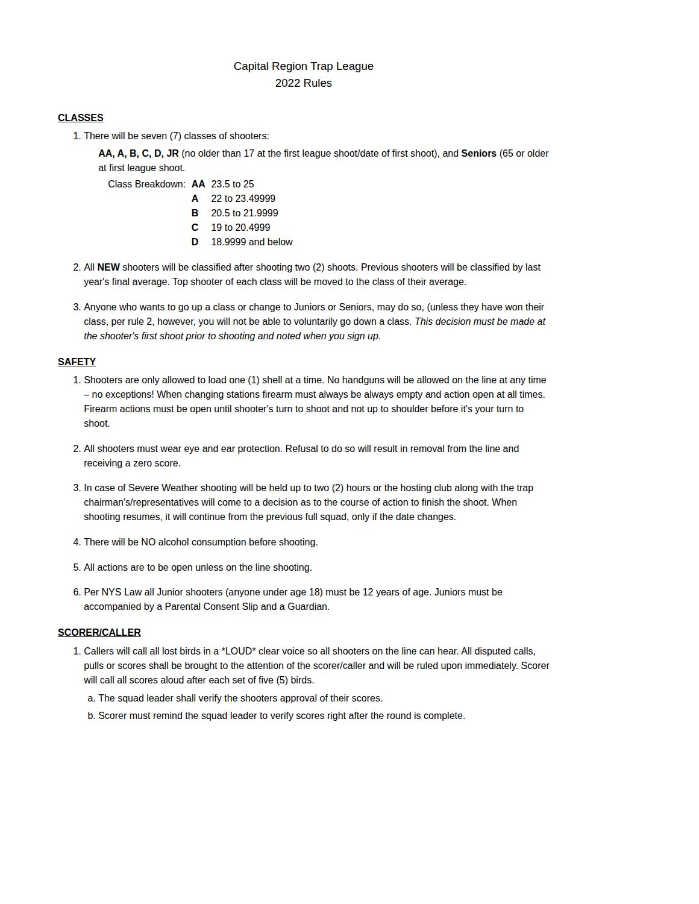Capital Region Trap League
2022 Rules
CLASSES
There will be seven (7) classes of shooters:
AA, A, B, C, D, JR (no older than 17 at the first league shoot/date of first shoot), and Seniors (65 or older at first league shoot.
| Class Breakdown: | AA | 23.5 to 25 |
| | A | 22 to 23.49999 |
| | B | 20.5 to 21.9999 |
| | C | 19 to 20.4999 |
| | D | 18.9999 and below |
All NEW shooters will be classified after shooting two (2) shoots. Previous shooters will be classified by last year's final average. Top shooter of each class will be moved to the class of their average.
Anyone who wants to go up a class or change to Juniors or Seniors, may do so, (unless they have won their class, per rule 2, however, you will not be able to voluntarily go down a class. This decision must be made at the shooter's first shoot prior to shooting and noted when you sign up.
SAFETY
Shooters are only allowed to load one (1) shell at a time. No handguns will be allowed on the line at any time – no exceptions! When changing stations firearm must always be always empty and action open at all times. Firearm actions must be open until shooter's turn to shoot and not up to shoulder before it's your turn to shoot.
All shooters must wear eye and ear protection. Refusal to do so will result in removal from the line and receiving a zero score.
In case of Severe Weather shooting will be held up to two (2) hours or the hosting club along with the trap chairman's/representatives will come to a decision as to the course of action to finish the shoot. When shooting resumes, it will continue from the previous full squad, only if the date changes.
There will be NO alcohol consumption before shooting.
All actions are to be open unless on the line shooting.
Per NYS Law all Junior shooters (anyone under age 18) must be 12 years of age. Juniors must be accompanied by a Parental Consent Slip and a Guardian.
SCORER/CALLER
Callers will call all lost birds in a *LOUD* clear voice so all shooters on the line can hear. All disputed calls, pulls or scores shall be brought to the attention of the scorer/caller and will be ruled upon immediately. Scorer will call all scores aloud after each set of five (5) birds.
The squad leader shall verify the shooters approval of their scores.
Scorer must remind the squad leader to verify scores right after the round is complete.